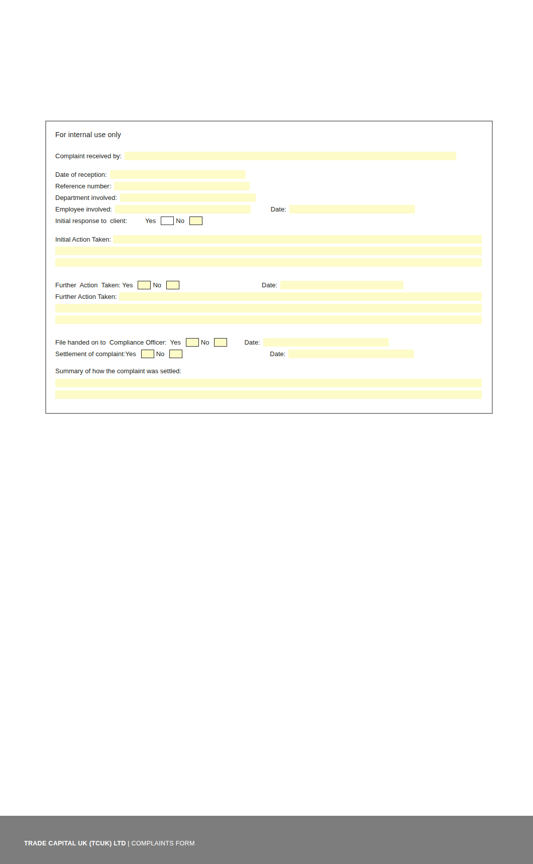For internal use only
Complaint received by:
Date of reception:
Reference number:
Department involved:
Employee involved: Date:
Initial response to client: Yes No
Initial Action Taken:
Further Action Taken: Yes No Date:
Further Action Taken:
File handed on to Compliance Officer: Yes No Date:
Settlement of complaint:Yes No Date:
Summary of how the complaint was settled:
TRADE CAPITAL UK (TCUK) LTD | COMPLAINTS FORM